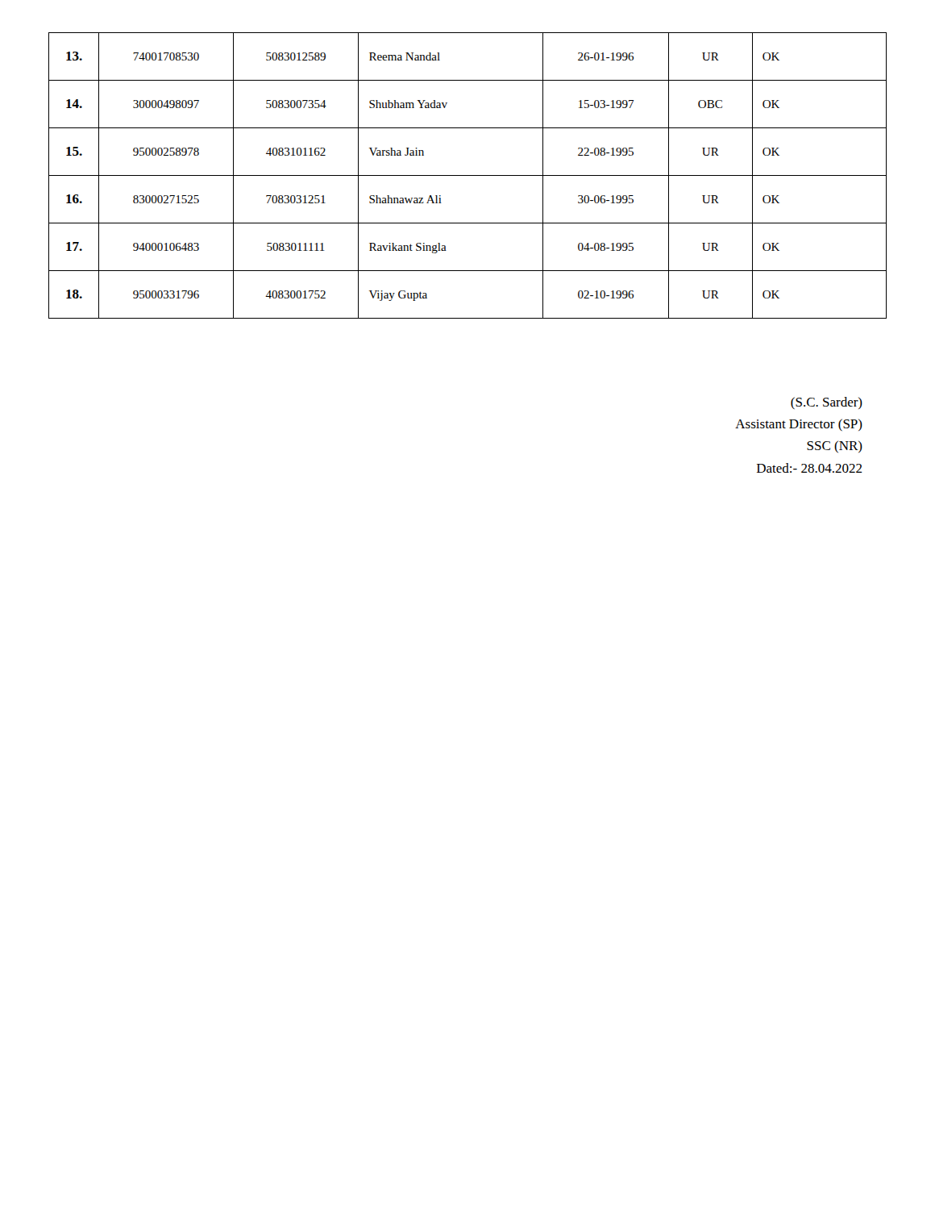| 13. | 74001708530 | 5083012589 | Reema Nandal | 26-01-1996 | UR | OK |
| 14. | 30000498097 | 5083007354 | Shubham Yadav | 15-03-1997 | OBC | OK |
| 15. | 95000258978 | 4083101162 | Varsha Jain | 22-08-1995 | UR | OK |
| 16. | 83000271525 | 7083031251 | Shahnawaz Ali | 30-06-1995 | UR | OK |
| 17. | 94000106483 | 5083011111 | Ravikant Singla | 04-08-1995 | UR | OK |
| 18. | 95000331796 | 4083001752 | Vijay Gupta | 02-10-1996 | UR | OK |
(S.C. Sarder)
Assistant Director (SP)
SSC (NR)
Dated:- 28.04.2022